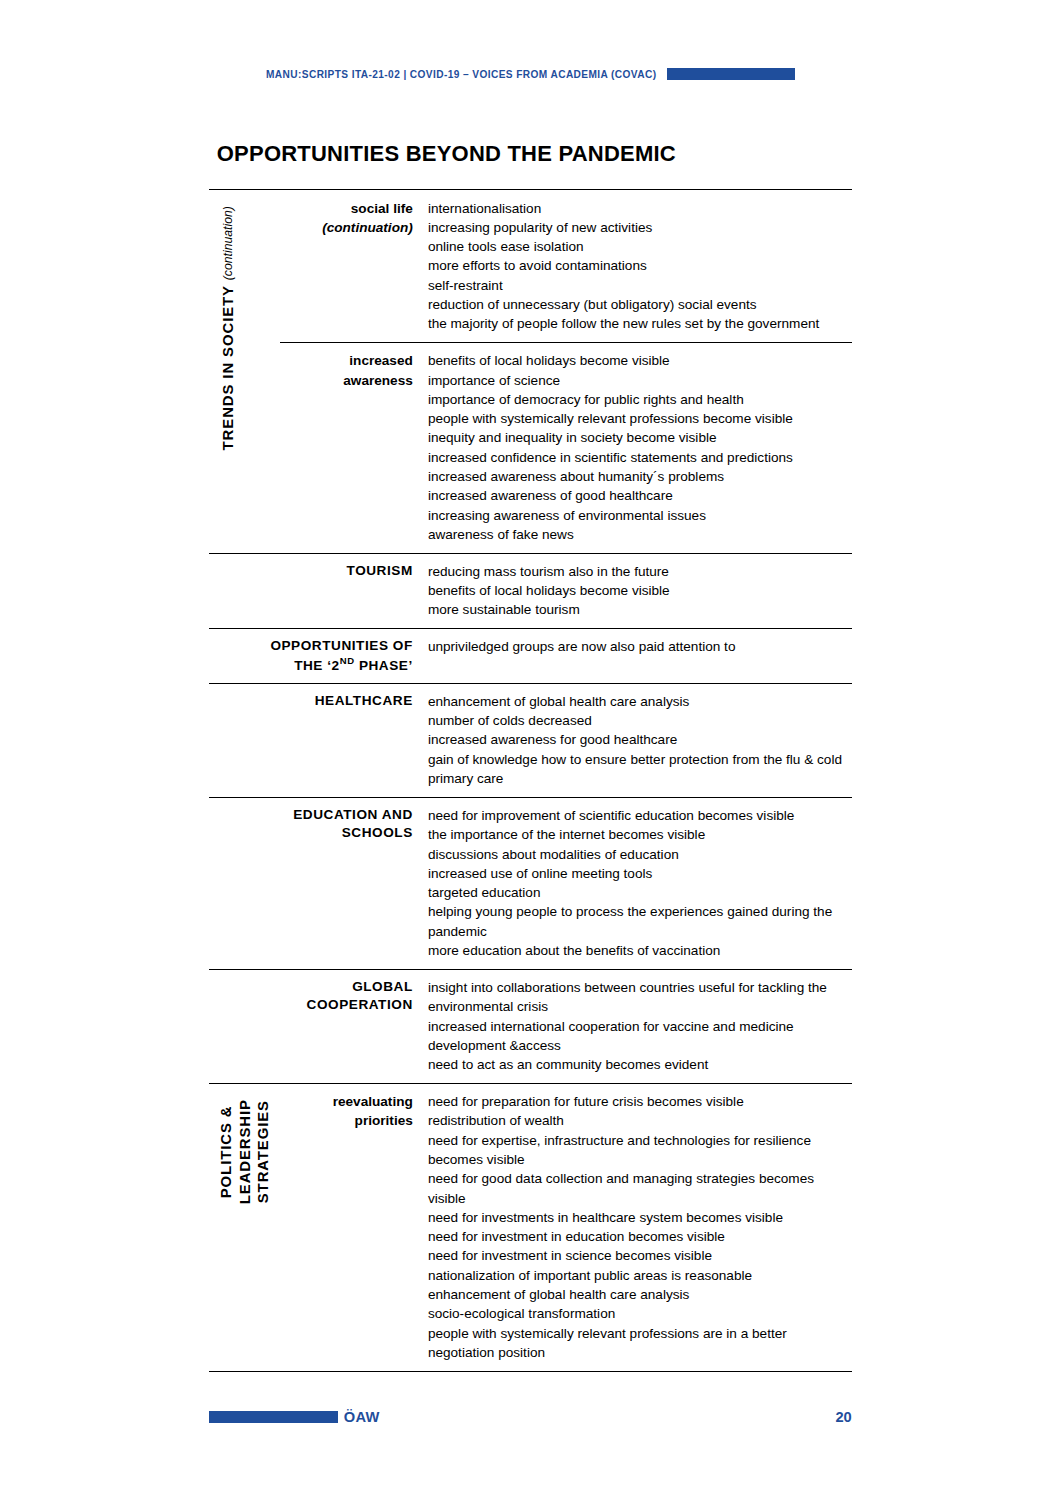MANU:SCRIPTS ITA-21-02 | COVID-19 – VOICES FROM ACADEMIA (COVAC)
OPPORTUNITIES BEYOND THE PANDEMIC
| TRENDS IN SOCIETY (continuation) | social life (continuation) | internationalisation increasing popularity of new activities online tools ease isolation more efforts to avoid contaminations self-restraint reduction of unnecessary (but obligatory) social events the majority of people follow the new rules set by the government |
| increased awareness | benefits of local holidays become visible importance of science importance of democracy for public rights and health people with systemically relevant professions become visible inequity and inequality in society become visible increased confidence in scientific statements and predictions increased awareness about humanity´s problems increased awareness of good healthcare increasing awareness of environmental issues awareness of fake news |
| TOURISM | reducing mass tourism also in the future benefits of local holidays become visible more sustainable tourism |
| OPPORTUNITIES OF THE ‘2 ND PHASE’ | unpriviledged groups are now also paid attention to |
| HEALTHCARE | enhancement of global health care analysis number of colds decreased increased awareness for good healthcare gain of knowledge how to ensure better protection from the flu & cold primary care |
| EDUCATION AND SCHOOLS | need for improvement of scientific education becomes visible the importance of the internet becomes visible discussions about modalities of education increased use of online meeting tools targeted education helping young people to process the experiences gained during the pandemic more education about the benefits of vaccination |
| GLOBAL COOPERATION | insight into collaborations between countries useful for tackling the environmental crisis increased international cooperation for vaccine and medicine development &access need to act as an community becomes evident |
| POLITICS & LEADERSHIP STRATEGIES | reevaluating priorities | need for preparation for future crisis becomes visible redistribution of wealth need for expertise, infrastructure and technologies for resilience becomes visible need for good data collection and managing strategies becomes visible need for investments in healthcare system becomes visible need for investment in education becomes visible need for investment in science becomes visible nationalization of important public areas is reasonable enhancement of global health care analysis socio-ecological transformation people with systemically relevant professions are in a better negotiation position |
ÖAW 20